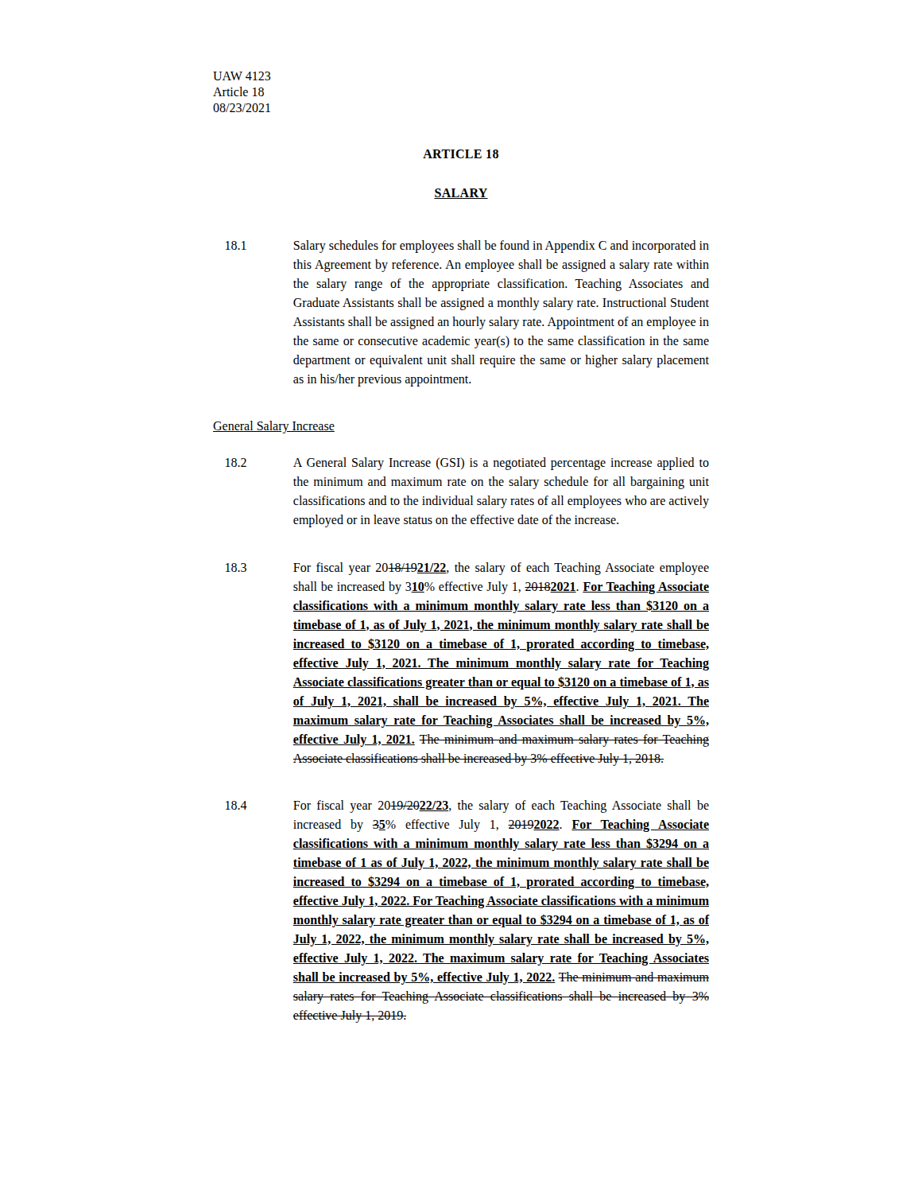UAW 4123
Article 18
08/23/2021
ARTICLE 18
SALARY
18.1
Salary schedules for employees shall be found in Appendix C and incorporated in this Agreement by reference. An employee shall be assigned a salary rate within the salary range of the appropriate classification. Teaching Associates and Graduate Assistants shall be assigned a monthly salary rate. Instructional Student Assistants shall be assigned an hourly salary rate. Appointment of an employee in the same or consecutive academic year(s) to the same classification in the same department or equivalent unit shall require the same or higher salary placement as in his/her previous appointment.
General Salary Increase
18.2
A General Salary Increase (GSI) is a negotiated percentage increase applied to the minimum and maximum rate on the salary schedule for all bargaining unit classifications and to the individual salary rates of all employees who are actively employed or in leave status on the effective date of the increase.
18.3
For fiscal year 2018/1921/22, the salary of each Teaching Associate employee shall be increased by 310% effective July 1, 20182021. For Teaching Associate classifications with a minimum monthly salary rate less than $3120 on a timebase of 1, as of July 1, 2021, the minimum monthly salary rate shall be increased to $3120 on a timebase of 1, prorated according to timebase, effective July 1, 2021. The minimum monthly salary rate for Teaching Associate classifications greater than or equal to $3120 on a timebase of 1, as of July 1, 2021, shall be increased by 5%, effective July 1, 2021. The maximum salary rate for Teaching Associates shall be increased by 5%, effective July 1, 2021. The minimum and maximum salary rates for Teaching Associate classifications shall be increased by 3% effective July 1, 2018.
18.4
For fiscal year 2019/2022/23, the salary of each Teaching Associate shall be increased by 35% effective July 1, 20192022. For Teaching Associate classifications with a minimum monthly salary rate less than $3294 on a timebase of 1 as of July 1, 2022, the minimum monthly salary rate shall be increased to $3294 on a timebase of 1, prorated according to timebase, effective July 1, 2022. For Teaching Associate classifications with a minimum monthly salary rate greater than or equal to $3294 on a timebase of 1, as of July 1, 2022, the minimum monthly salary rate shall be increased by 5%, effective July 1, 2022. The maximum salary rate for Teaching Associates shall be increased by 5%, effective July 1, 2022. The minimum and maximum salary rates for Teaching Associate classifications shall be increased by 3% effective July 1, 2019.